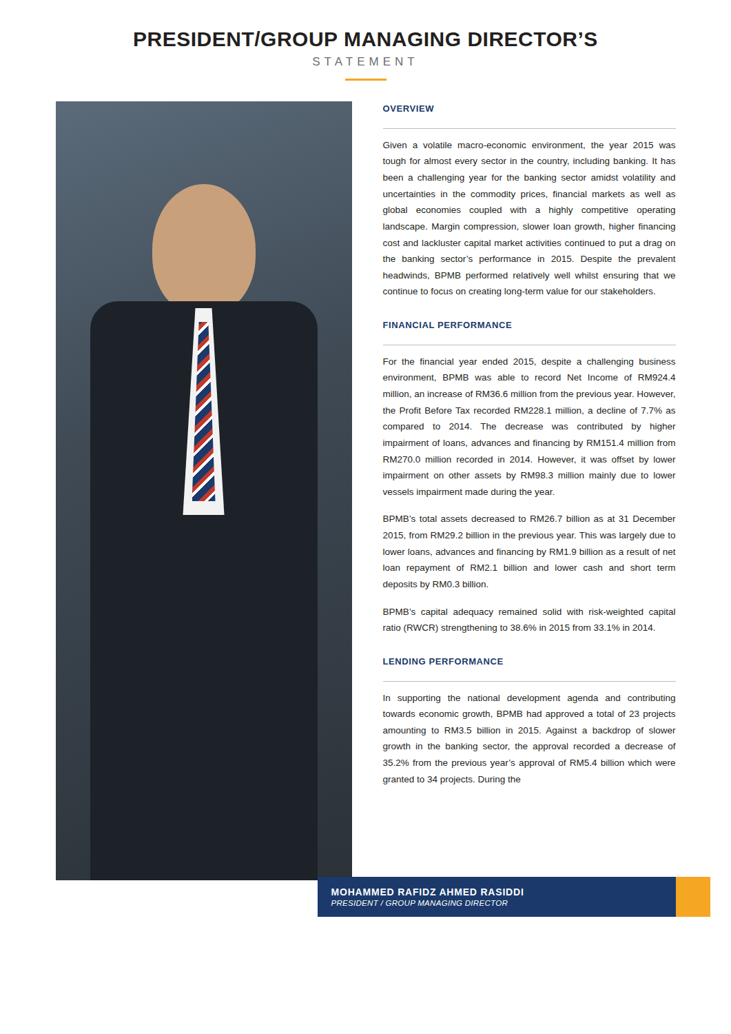PRESIDENT/GROUP MANAGING DIRECTOR’S
STATEMENT
OVERVIEW
Given a volatile macro-economic environment, the year 2015 was tough for almost every sector in the country, including banking. It has been a challenging year for the banking sector amidst volatility and uncertainties in the commodity prices, financial markets as well as global economies coupled with a highly competitive operating landscape. Margin compression, slower loan growth, higher financing cost and lackluster capital market activities continued to put a drag on the banking sector’s performance in 2015. Despite the prevalent headwinds, BPMB performed relatively well whilst ensuring that we continue to focus on creating long-term value for our stakeholders.
FINANCIAL PERFORMANCE
For the financial year ended 2015, despite a challenging business environment, BPMB was able to record Net Income of RM924.4 million, an increase of RM36.6 million from the previous year. However, the Profit Before Tax recorded RM228.1 million, a decline of 7.7% as compared to 2014. The decrease was contributed by higher impairment of loans, advances and financing by RM151.4 million from RM270.0 million recorded in 2014. However, it was offset by lower impairment on other assets by RM98.3 million mainly due to lower vessels impairment made during the year.
BPMB’s total assets decreased to RM26.7 billion as at 31 December 2015, from RM29.2 billion in the previous year. This was largely due to lower loans, advances and financing by RM1.9 billion as a result of net loan repayment of RM2.1 billion and lower cash and short term deposits by RM0.3 billion.
BPMB’s capital adequacy remained solid with risk-weighted capital ratio (RWCR) strengthening to 38.6% in 2015 from 33.1% in 2014.
LENDING PERFORMANCE
In supporting the national development agenda and contributing towards economic growth, BPMB had approved a total of 23 projects amounting to RM3.5 billion in 2015. Against a backdrop of slower growth in the banking sector, the approval recorded a decrease of 35.2% from the previous year’s approval of RM5.4 billion which were granted to 34 projects. During the
MOHAMMED RAFIDZ AHMED RASIDDI
PRESIDENT / GROUP MANAGING DIRECTOR
BANK PEMBANGUNAN MALAYSIA BERHAD // ANNUAL REPORT 2015 9